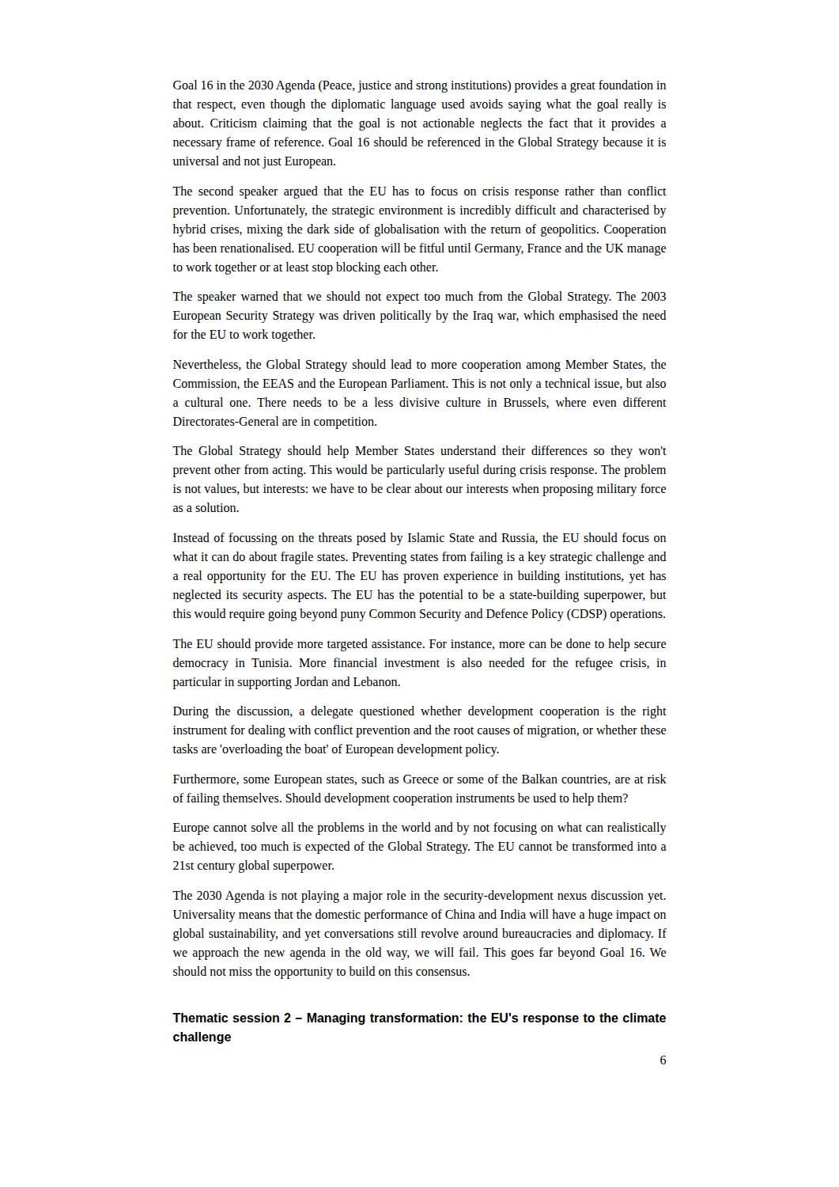Goal 16 in the 2030 Agenda (Peace, justice and strong institutions) provides a great foundation in that respect, even though the diplomatic language used avoids saying what the goal really is about. Criticism claiming that the goal is not actionable neglects the fact that it provides a necessary frame of reference. Goal 16 should be referenced in the Global Strategy because it is universal and not just European.
The second speaker argued that the EU has to focus on crisis response rather than conflict prevention. Unfortunately, the strategic environment is incredibly difficult and characterised by hybrid crises, mixing the dark side of globalisation with the return of geopolitics. Cooperation has been renationalised. EU cooperation will be fitful until Germany, France and the UK manage to work together or at least stop blocking each other.
The speaker warned that we should not expect too much from the Global Strategy. The 2003 European Security Strategy was driven politically by the Iraq war, which emphasised the need for the EU to work together.
Nevertheless, the Global Strategy should lead to more cooperation among Member States, the Commission, the EEAS and the European Parliament. This is not only a technical issue, but also a cultural one. There needs to be a less divisive culture in Brussels, where even different Directorates-General are in competition.
The Global Strategy should help Member States understand their differences so they won't prevent other from acting. This would be particularly useful during crisis response. The problem is not values, but interests: we have to be clear about our interests when proposing military force as a solution.
Instead of focussing on the threats posed by Islamic State and Russia, the EU should focus on what it can do about fragile states. Preventing states from failing is a key strategic challenge and a real opportunity for the EU. The EU has proven experience in building institutions, yet has neglected its security aspects. The EU has the potential to be a state-building superpower, but this would require going beyond puny Common Security and Defence Policy (CDSP) operations.
The EU should provide more targeted assistance. For instance, more can be done to help secure democracy in Tunisia. More financial investment is also needed for the refugee crisis, in particular in supporting Jordan and Lebanon.
During the discussion, a delegate questioned whether development cooperation is the right instrument for dealing with conflict prevention and the root causes of migration, or whether these tasks are 'overloading the boat' of European development policy.
Furthermore, some European states, such as Greece or some of the Balkan countries, are at risk of failing themselves. Should development cooperation instruments be used to help them?
Europe cannot solve all the problems in the world and by not focusing on what can realistically be achieved, too much is expected of the Global Strategy. The EU cannot be transformed into a 21st century global superpower.
The 2030 Agenda is not playing a major role in the security-development nexus discussion yet. Universality means that the domestic performance of China and India will have a huge impact on global sustainability, and yet conversations still revolve around bureaucracies and diplomacy. If we approach the new agenda in the old way, we will fail. This goes far beyond Goal 16. We should not miss the opportunity to build on this consensus.
Thematic session 2 – Managing transformation: the EU's response to the climate challenge
6